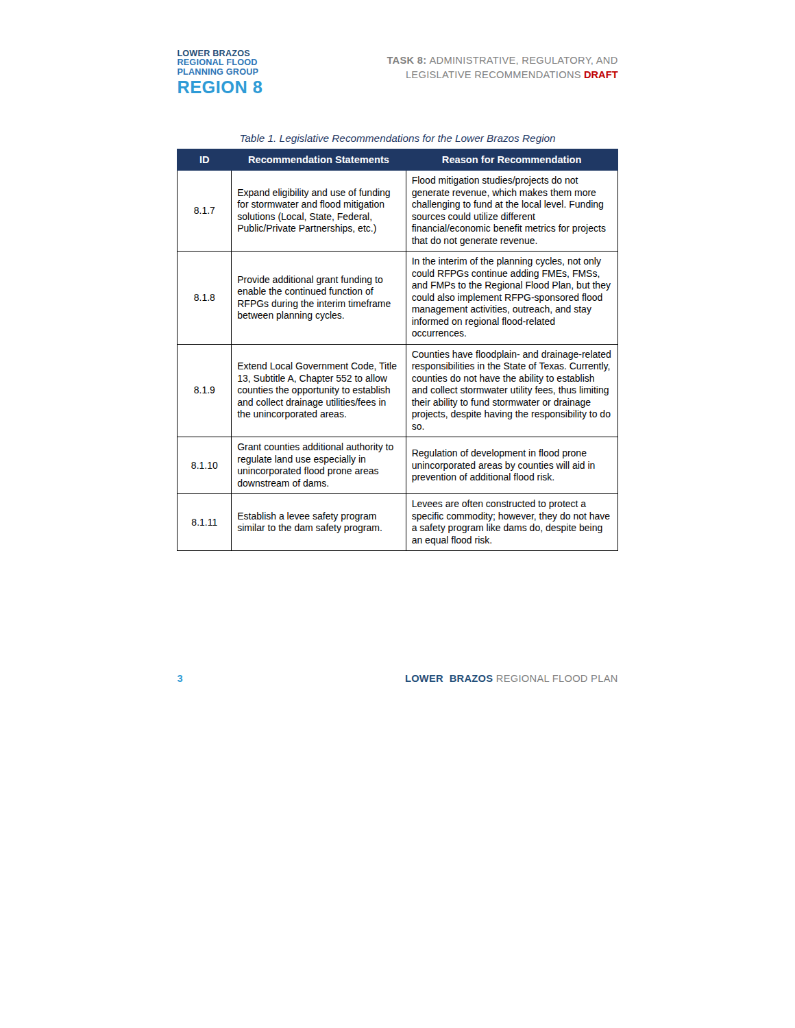LOWER BRAZOS
REGIONAL FLOOD
PLANNING GROUP
REGION 8
TASK 8: ADMINISTRATIVE, REGULATORY, AND
LEGISLATIVE RECOMMENDATIONS DRAFT
Table 1. Legislative Recommendations for the Lower Brazos Region
| ID | Recommendation Statements | Reason for Recommendation |
| --- | --- | --- |
| 8.1.7 | Expand eligibility and use of funding for stormwater and flood mitigation solutions (Local, State, Federal, Public/Private Partnerships, etc.) | Flood mitigation studies/projects do not generate revenue, which makes them more challenging to fund at the local level. Funding sources could utilize different financial/economic benefit metrics for projects that do not generate revenue. |
| 8.1.8 | Provide additional grant funding to enable the continued function of RFPGs during the interim timeframe between planning cycles. | In the interim of the planning cycles, not only could RFPGs continue adding FMEs, FMSs, and FMPs to the Regional Flood Plan, but they could also implement RFPG-sponsored flood management activities, outreach, and stay informed on regional flood-related occurrences. |
| 8.1.9 | Extend Local Government Code, Title 13, Subtitle A, Chapter 552 to allow counties the opportunity to establish and collect drainage utilities/fees in the unincorporated areas. | Counties have floodplain- and drainage-related responsibilities in the State of Texas. Currently, counties do not have the ability to establish and collect stormwater utility fees, thus limiting their ability to fund stormwater or drainage projects, despite having the responsibility to do so. |
| 8.1.10 | Grant counties additional authority to regulate land use especially in unincorporated flood prone areas downstream of dams. | Regulation of development in flood prone unincorporated areas by counties will aid in prevention of additional flood risk. |
| 8.1.11 | Establish a levee safety program similar to the dam safety program. | Levees are often constructed to protect a specific commodity; however, they do not have a safety program like dams do, despite being an equal flood risk. |
3
LOWER BRAZOS REGIONAL FLOOD PLAN